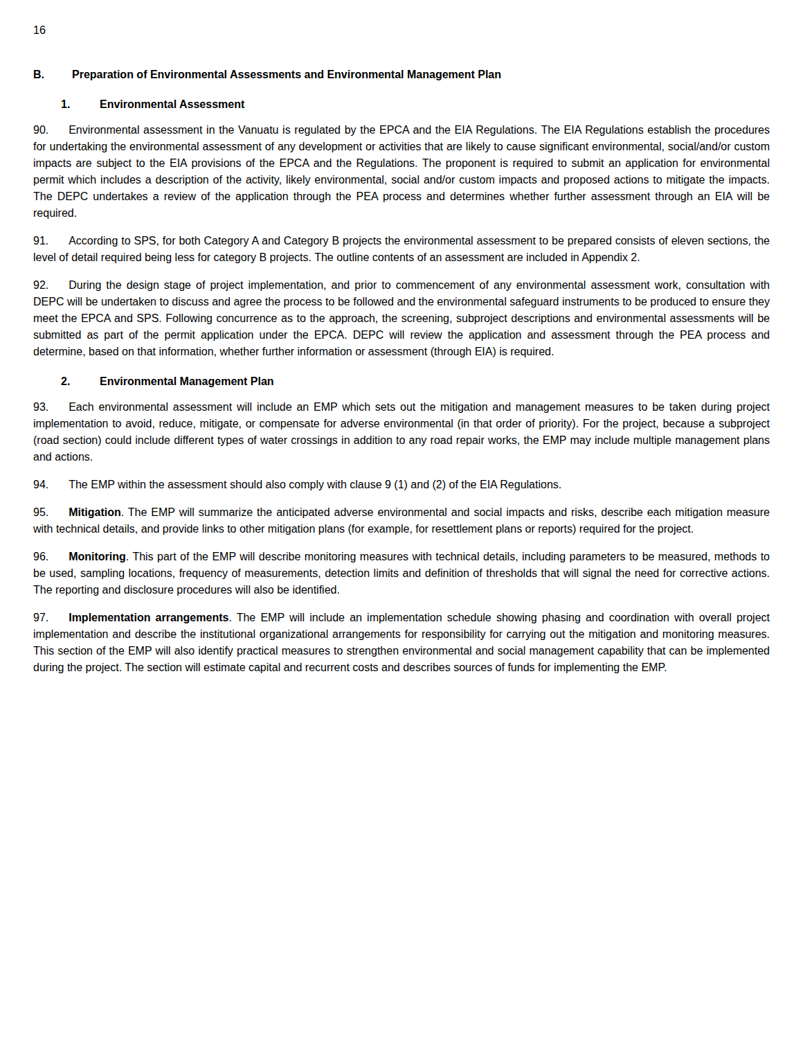16
B. Preparation of Environmental Assessments and Environmental Management Plan
1. Environmental Assessment
90. Environmental assessment in the Vanuatu is regulated by the EPCA and the EIA Regulations. The EIA Regulations establish the procedures for undertaking the environmental assessment of any development or activities that are likely to cause significant environmental, social/and/or custom impacts are subject to the EIA provisions of the EPCA and the Regulations. The proponent is required to submit an application for environmental permit which includes a description of the activity, likely environmental, social and/or custom impacts and proposed actions to mitigate the impacts. The DEPC undertakes a review of the application through the PEA process and determines whether further assessment through an EIA will be required.
91. According to SPS, for both Category A and Category B projects the environmental assessment to be prepared consists of eleven sections, the level of detail required being less for category B projects. The outline contents of an assessment are included in Appendix 2.
92. During the design stage of project implementation, and prior to commencement of any environmental assessment work, consultation with DEPC will be undertaken to discuss and agree the process to be followed and the environmental safeguard instruments to be produced to ensure they meet the EPCA and SPS. Following concurrence as to the approach, the screening, subproject descriptions and environmental assessments will be submitted as part of the permit application under the EPCA. DEPC will review the application and assessment through the PEA process and determine, based on that information, whether further information or assessment (through EIA) is required.
2. Environmental Management Plan
93. Each environmental assessment will include an EMP which sets out the mitigation and management measures to be taken during project implementation to avoid, reduce, mitigate, or compensate for adverse environmental (in that order of priority). For the project, because a subproject (road section) could include different types of water crossings in addition to any road repair works, the EMP may include multiple management plans and actions.
94. The EMP within the assessment should also comply with clause 9 (1) and (2) of the EIA Regulations.
95. Mitigation. The EMP will summarize the anticipated adverse environmental and social impacts and risks, describe each mitigation measure with technical details, and provide links to other mitigation plans (for example, for resettlement plans or reports) required for the project.
96. Monitoring. This part of the EMP will describe monitoring measures with technical details, including parameters to be measured, methods to be used, sampling locations, frequency of measurements, detection limits and definition of thresholds that will signal the need for corrective actions. The reporting and disclosure procedures will also be identified.
97. Implementation arrangements. The EMP will include an implementation schedule showing phasing and coordination with overall project implementation and describe the institutional organizational arrangements for responsibility for carrying out the mitigation and monitoring measures. This section of the EMP will also identify practical measures to strengthen environmental and social management capability that can be implemented during the project. The section will estimate capital and recurrent costs and describes sources of funds for implementing the EMP.